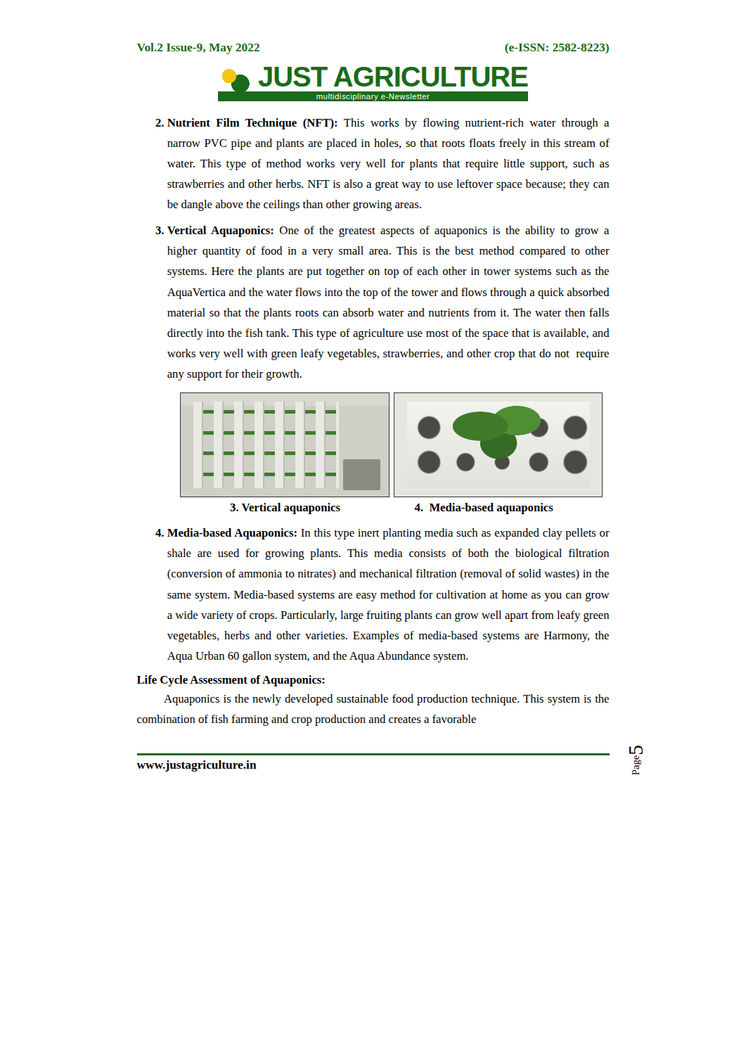Vol.2 Issue-9, May 2022 (e-ISSN: 2582-8223)
JUST AGRICULTURE multidisciplinary e-Newsletter
Nutrient Film Technique (NFT): This works by flowing nutrient-rich water through a narrow PVC pipe and plants are placed in holes, so that roots floats freely in this stream of water. This type of method works very well for plants that require little support, such as strawberries and other herbs. NFT is also a great way to use leftover space because; they can be dangle above the ceilings than other growing areas.
Vertical Aquaponics: One of the greatest aspects of aquaponics is the ability to grow a higher quantity of food in a very small area. This is the best method compared to other systems. Here the plants are put together on top of each other in tower systems such as the AquaVertica and the water flows into the top of the tower and flows through a quick absorbed material so that the plants roots can absorb water and nutrients from it. The water then falls directly into the fish tank. This type of agriculture use most of the space that is available, and works very well with green leafy vegetables, strawberries, and other crop that do not require any support for their growth.
3. Vertical aquaponics 4. Media-based aquaponics
Media-based Aquaponics: In this type inert planting media such as expanded clay pellets or shale are used for growing plants. This media consists of both the biological filtration (conversion of ammonia to nitrates) and mechanical filtration (removal of solid wastes) in the same system. Media-based systems are easy method for cultivation at home as you can grow a wide variety of crops. Particularly, large fruiting plants can grow well apart from leafy green vegetables, herbs and other varieties. Examples of media-based systems are Harmony, the Aqua Urban 60 gallon system, and the Aqua Abundance system.
Life Cycle Assessment of Aquaponics:
Aquaponics is the newly developed sustainable food production technique. This system is the combination of fish farming and crop production and creates a favorable
www.justagriculture.in
Page5